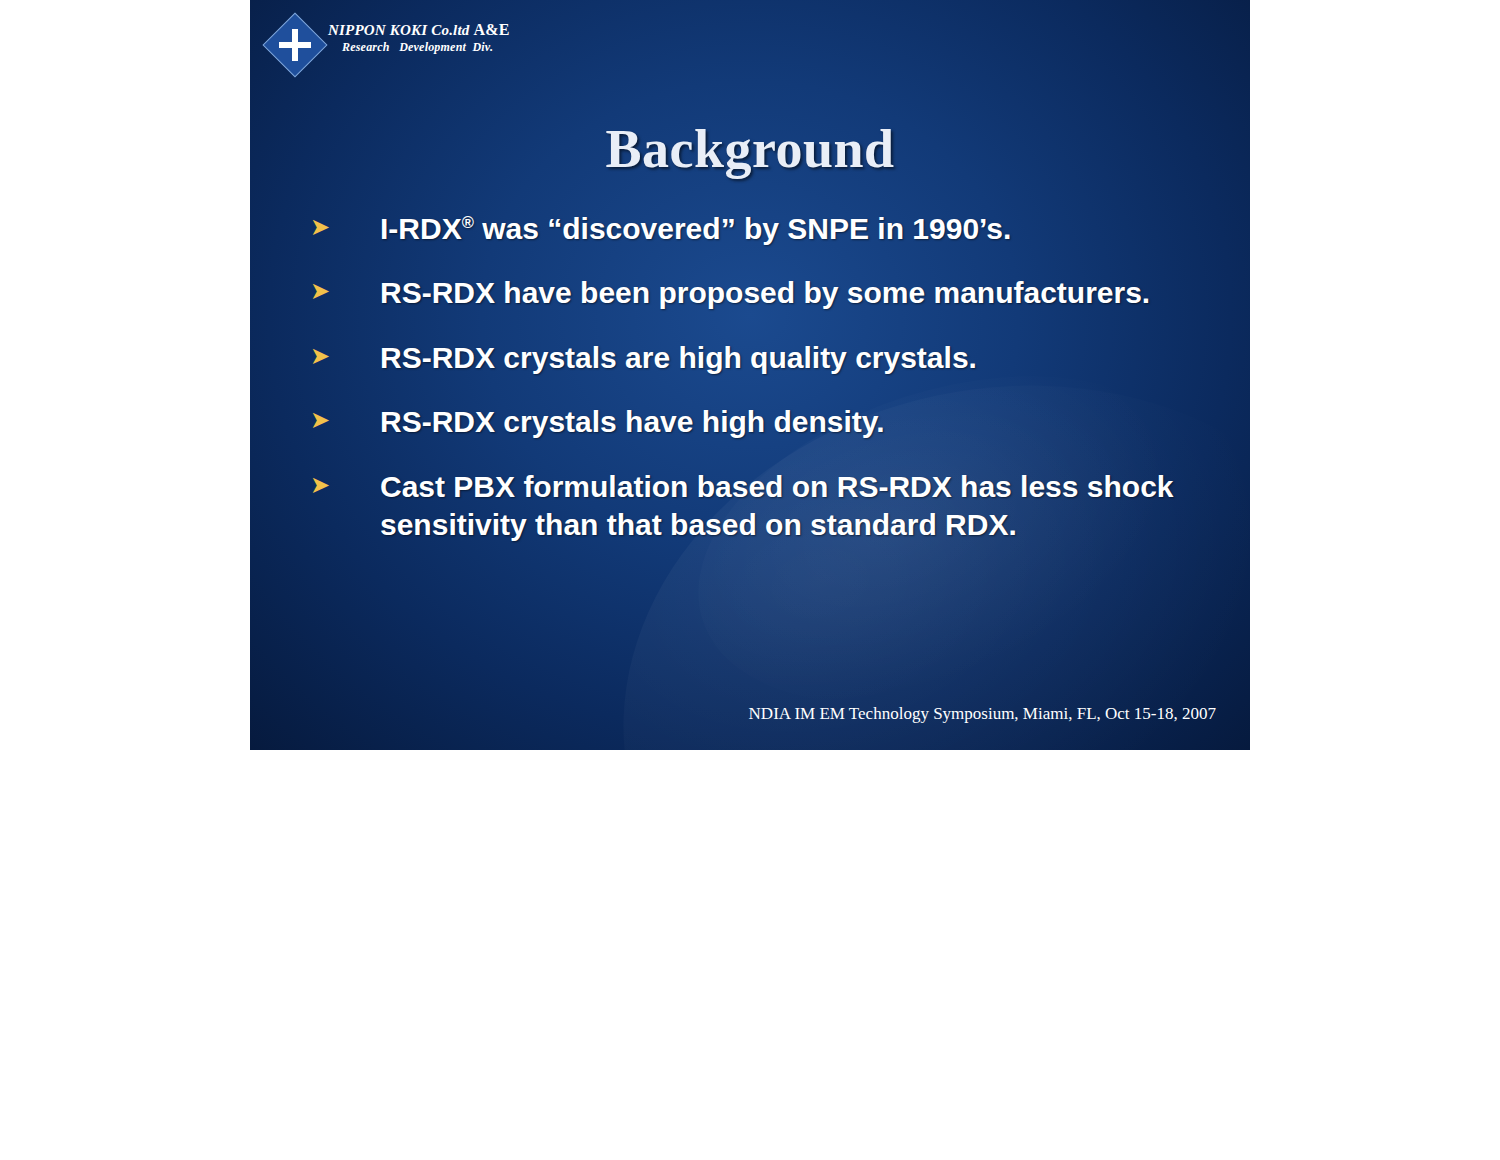NIPPON KOKI Co.ltd A&E
Research Development Div.
Background
I-RDX® was “discovered” by SNPE in 1990’s.
RS-RDX have been proposed by some manufacturers.
RS-RDX crystals are high quality crystals.
RS-RDX crystals have high density.
Cast PBX formulation based on RS-RDX has less shock sensitivity than that based on standard RDX.
NDIA IM EM Technology Symposium, Miami, FL, Oct 15-18, 2007